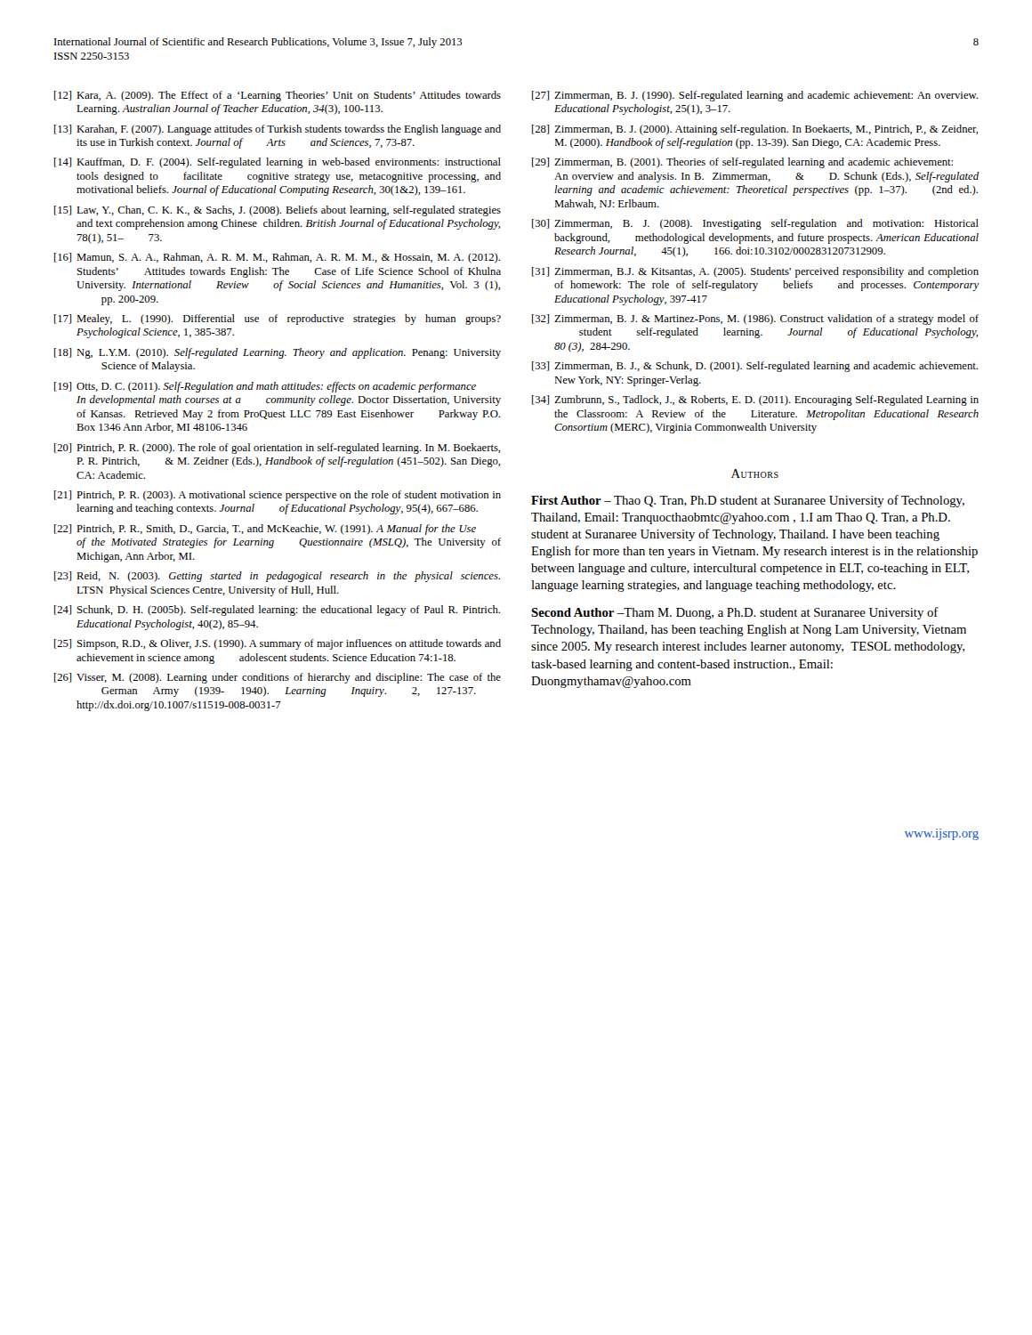International Journal of Scientific and Research Publications, Volume 3, Issue 7, July 2013
ISSN 2250-3153
8
[12] Kara, A. (2009). The Effect of a ‘Learning Theories’ Unit on Students’ Attitudes towards Learning. Australian Journal of Teacher Education, 34(3), 100-113.
[13] Karahan, F. (2007). Language attitudes of Turkish students towardss the English language and its use in Turkish context. Journal of Arts and Sciences, 7, 73-87.
[14] Kauffman, D. F. (2004). Self-regulated learning in web-based environments: instructional tools designed to facilitate cognitive strategy use, metacognitive processing, and motivational beliefs. Journal of Educational Computing Research, 30(1&2), 139–161.
[15] Law, Y., Chan, C. K. K., & Sachs, J. (2008). Beliefs about learning, self-regulated strategies and text comprehension among Chinese children. British Journal of Educational Psychology, 78(1), 51– 73.
[16] Mamun, S. A. A., Rahman, A. R. M. M., Rahman, A. R. M. M., & Hossain, M. A. (2012). Students’ Attitudes towards English: The Case of Life Science School of Khulna University. International Review of Social Sciences and Humanities, Vol. 3 (1), pp. 200-209.
[17] Mealey, L. (1990). Differential use of reproductive strategies by human groups? Psychological Science, 1, 385-387.
[18] Ng, L.Y.M. (2010). Self-regulated Learning. Theory and application. Penang: University Science of Malaysia.
[19] Otts, D. C. (2011). Self-Regulation and math attitudes: effects on academic performance In developmental math courses at a community college. Doctor Dissertation, University of Kansas. Retrieved May 2 from ProQuest LLC 789 East Eisenhower Parkway P.O. Box 1346 Ann Arbor, MI 48106-1346
[20] Pintrich, P. R. (2000). The role of goal orientation in self-regulated learning. In M. Boekaerts, P. R. Pintrich, & M. Zeidner (Eds.), Handbook of self-regulation (451–502). San Diego, CA: Academic.
[21] Pintrich, P. R. (2003). A motivational science perspective on the role of student motivation in learning and teaching contexts. Journal of Educational Psychology, 95(4), 667–686.
[22] Pintrich, P. R., Smith, D., Garcia, T., and McKeachie, W. (1991). A Manual for the Use of the Motivated Strategies for Learning Questionnaire (MSLQ), The University of Michigan, Ann Arbor, MI.
[23] Reid, N. (2003). Getting started in pedagogical research in the physical sciences. LTSN Physical Sciences Centre, University of Hull, Hull.
[24] Schunk, D. H. (2005b). Self-regulated learning: the educational legacy of Paul R. Pintrich. Educational Psychologist, 40(2), 85–94.
[25] Simpson, R.D., & Oliver, J.S. (1990). A summary of major influences on attitude towards and achievement in science among adolescent students. Science Education 74:1-18.
[26] Visser, M. (2008). Learning under conditions of hierarchy and discipline: The case of the German Army (1939- 1940). Learning Inquiry. 2, 127-137. http://dx.doi.org/10.1007/s11519-008-0031-7
[27] Zimmerman, B. J. (1990). Self-regulated learning and academic achievement: An overview. Educational Psychologist, 25(1), 3–17.
[28] Zimmerman, B. J. (2000). Attaining self-regulation. In Boekaerts, M., Pintrich, P., & Zeidner, M. (2000). Handbook of self-regulation (pp. 13-39). San Diego, CA: Academic Press.
[29] Zimmerman, B. (2001). Theories of self-regulated learning and academic achievement: An overview and analysis. In B. Zimmerman, & D. Schunk (Eds.), Self-regulated learning and academic achievement: Theoretical perspectives (pp. 1–37). (2nd ed.). Mahwah, NJ: Erlbaum.
[30] Zimmerman, B. J. (2008). Investigating self-regulation and motivation: Historical background, methodological developments, and future prospects. American Educational Research Journal, 45(1), 166. doi:10.3102/0002831207312909.
[31] Zimmerman, B.J. & Kitsantas, A. (2005). Students' perceived responsibility and completion of homework: The role of self-regulatory beliefs and processes. Contemporary Educational Psychology, 397-417
[32] Zimmerman, B. J. & Martinez-Pons, M. (1986). Construct validation of a strategy model of student self-regulated learning. Journal of Educational Psychology, 80 (3), 284-290.
[33] Zimmerman, B. J., & Schunk, D. (2001). Self-regulated learning and academic achievement. New York, NY: Springer-Verlag.
[34] Zumbrunn, S., Tadlock, J., & Roberts, E. D. (2011). Encouraging Self-Regulated Learning in the Classroom: A Review of the Literature. Metropolitan Educational Research Consortium (MERC), Virginia Commonwealth University
Authors
First Author – Thao Q. Tran, Ph.D student at Suranaree University of Technology, Thailand, Email: Tranquocthaobmtc@yahoo.com , 1.I am Thao Q. Tran, a Ph.D. student at Suranaree University of Technology, Thailand. I have been teaching English for more than ten years in Vietnam. My research interest is in the relationship between language and culture, intercultural competence in ELT, co-teaching in ELT, language learning strategies, and language teaching methodology, etc.
Second Author –Tham M. Duong, a Ph.D. student at Suranaree University of Technology, Thailand, has been teaching English at Nong Lam University, Vietnam since 2005. My research interest includes learner autonomy, TESOL methodology, task-based learning and content-based instruction., Email: Duongmythamav@yahoo.com
www.ijsrp.org